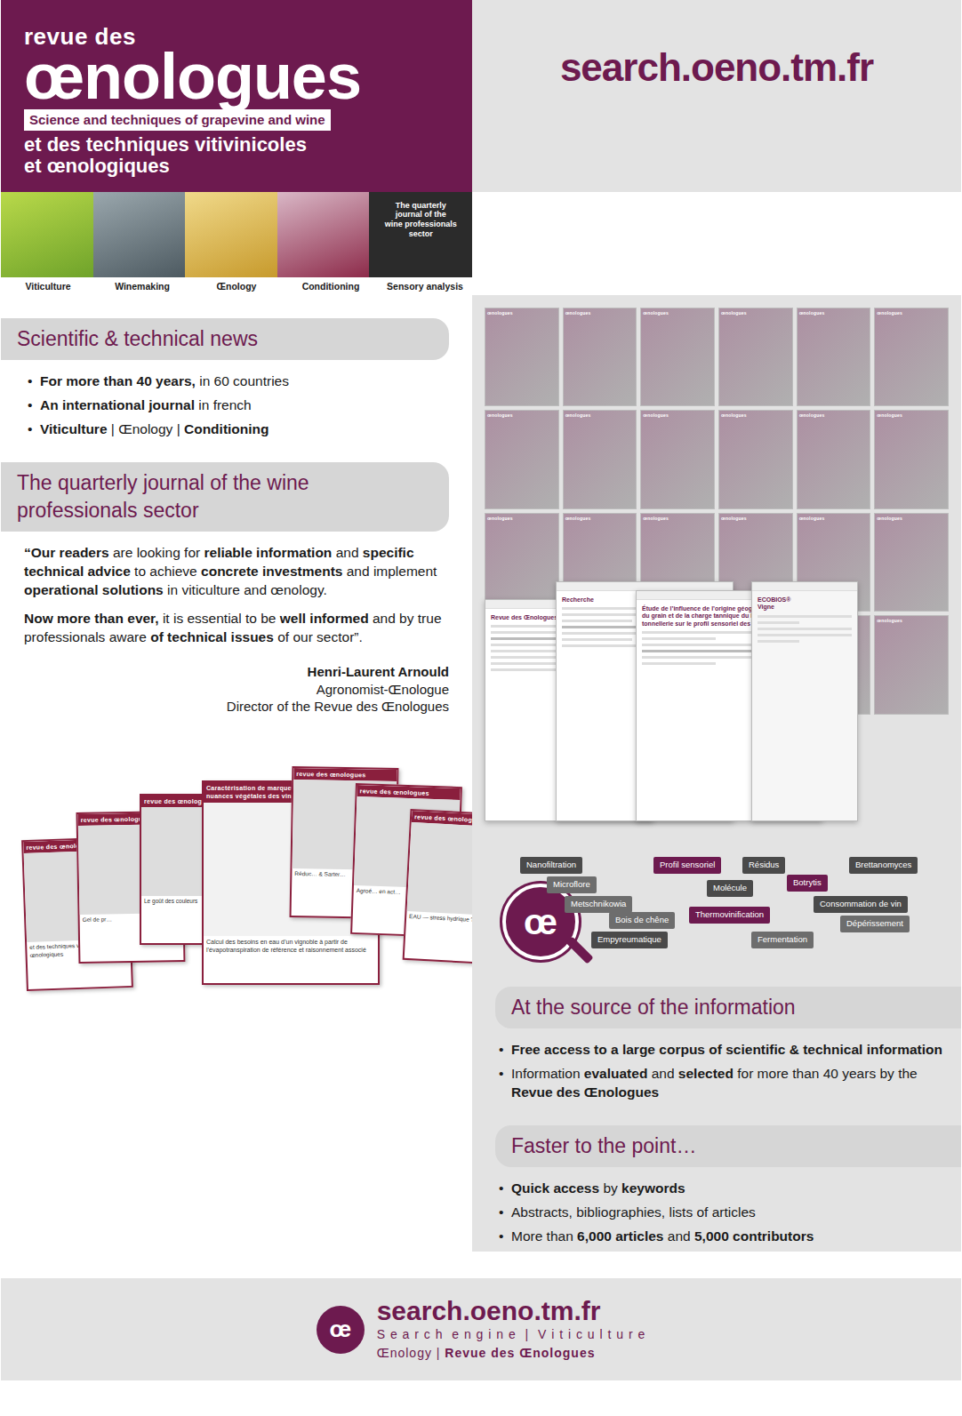revue des
œnologues
Science and techniques of grapevine and wine
et des techniques vitivinicoles
et œnologiques
search.oeno.tm.fr
The quarterly
journal of the
wine professionals
sector
Viticulture Winemaking Œnology Conditioning Sensory analysis
Scientific & technical news
For more than 40 years, in 60 countries
An international journal in french
Viticulture | Œnology | Conditioning
The quarterly journal of the wine
professionals sector
“Our readers are looking for reliable information and specific technical advice to achieve concrete investments and implement operational solutions in viticulture and œnology.
Now more than ever, it is essential to be well informed and by true professionals aware of technical issues of our sector”.
Henri-Laurent Arnould
Agronomist-Œnologue
Director of the Revue des Œnologues
revue des œnologues
et des techniques vitivinicoles et œnologiques
revue des œnologues
Gel de pr…
revue des œnologues
Le goût des couleurs
Caractérisation de marqueurs volatils associés aux nuances végétales des vins rouges
Calcul des besoins en eau d’un vignoble à partir de l’évapotranspiration de référence et raisonnement associé
revue des œnologues
Réduc… & Sarter…
revue des œnologues
Agroé… en act…
revue des œnologues
EAU — stress hydrique ?
œnologues
œnologues
œnologues
œnologues
œnologues
œnologues
œnologues
œnologues
œnologues
œnologues
œnologues
œnologues
œnologues
œnologues
œnologues
œnologues
œnologues
œnologues
œnologues
œnologues
œnologues
œnologues
œnologues
œnologues
Revue des Œnologues
Recherche
Étude de l’influence de l’origine géographique, de la taille du grain et de la charge tannique du bois de chêne de tonnellerie sur le profil sensoriel des vins rouges
ECOBIOS®
Vigne
œ
Nanofiltration
Microflore
Metschnikowia
Bois de chêne
Empyreumatique
Profil sensoriel
Molécule
Thermovinification
Fermentation
Résidus
Botrytis
Consommation de vin
Dépérissement
Brettanomyces
At the source of the information
Free access to a large corpus of scientific & technical information
Information evaluated and selected for more than 40 years by the Revue des Œnologues
Faster to the point…
Quick access by keywords
Abstracts, bibliographies, lists of articles
More than 6,000 articles and 5,000 contributors
œ
search.oeno.tm.fr
S e a r c h e n g i n e | V i t i c u l t u r e
Œnology | Revue des Œnologues